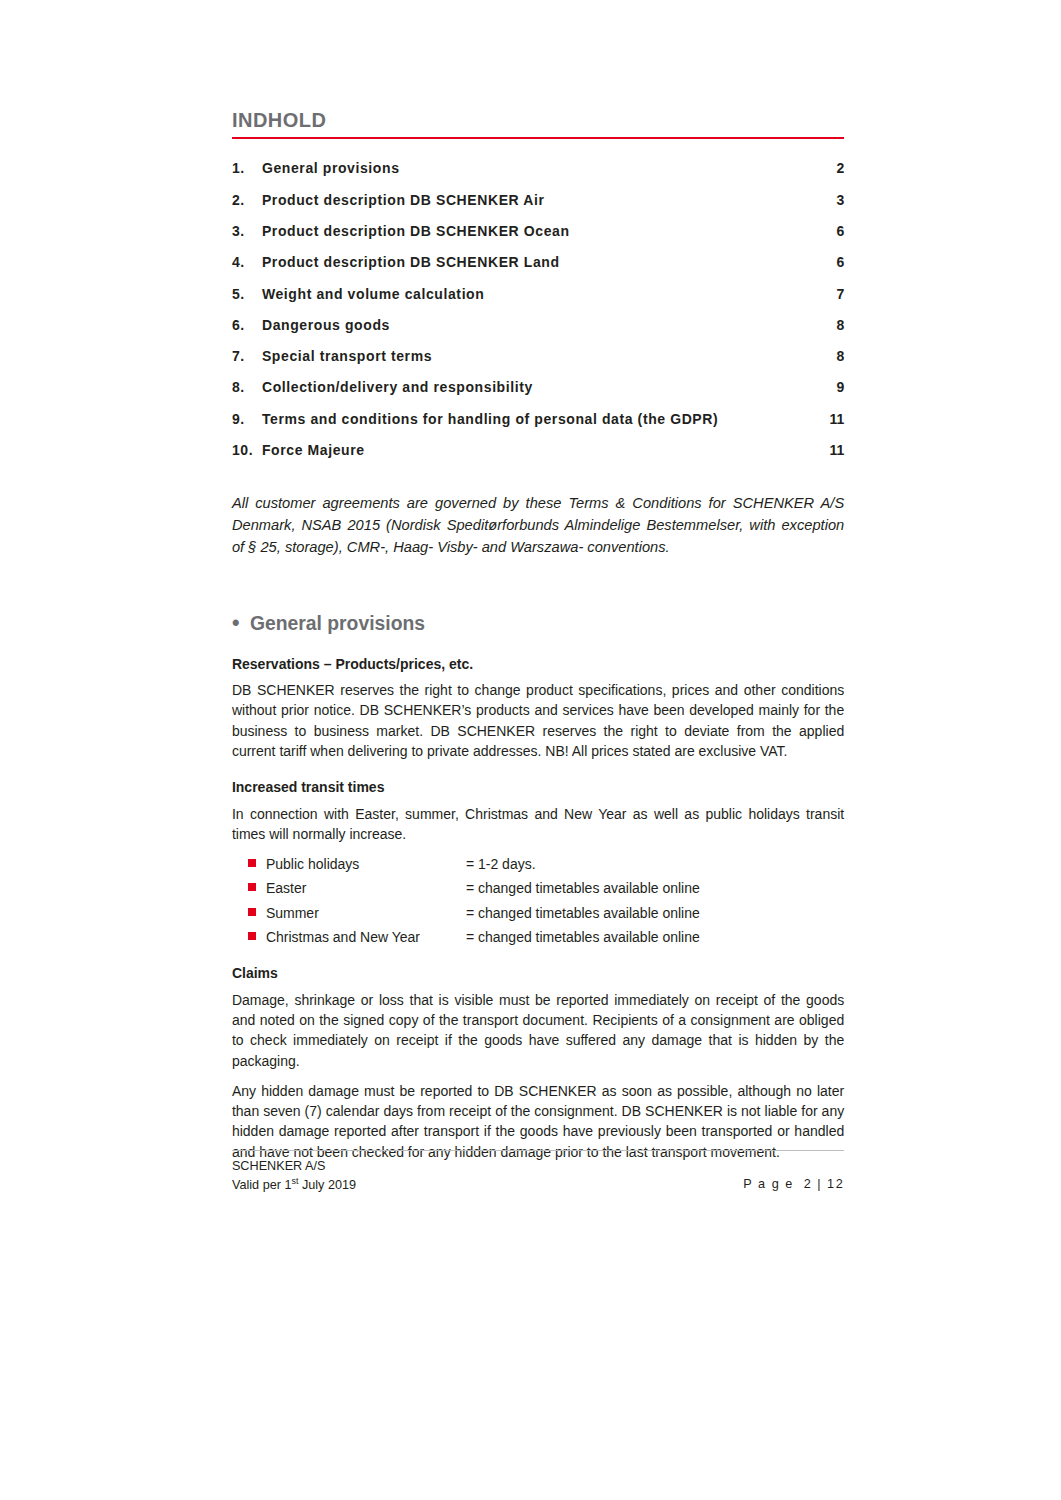INDHOLD
| 1. | General provisions | 2 |
| 2. | Product description DB SCHENKER Air | 3 |
| 3. | Product description DB SCHENKER Ocean | 6 |
| 4. | Product description DB SCHENKER Land | 6 |
| 5. | Weight and volume calculation | 7 |
| 6. | Dangerous goods | 8 |
| 7. | Special transport terms | 8 |
| 8. | Collection/delivery and responsibility | 9 |
| 9. | Terms and conditions for handling of personal data (the GDPR) | 11 |
| 10. | Force Majeure | 11 |
All customer agreements are governed by these Terms & Conditions for SCHENKER A/S Denmark, NSAB 2015 (Nordisk Speditørforbunds Almindelige Bestemmelser, with exception of § 25, storage), CMR-, Haag- Visby- and Warszawa- conventions.
General provisions
Reservations – Products/prices, etc.
DB SCHENKER reserves the right to change product specifications, prices and other conditions without prior notice. DB SCHENKER’s products and services have been developed mainly for the business to business market. DB SCHENKER reserves the right to deviate from the applied current tariff when delivering to private addresses. NB! All prices stated are exclusive VAT.
Increased transit times
In connection with Easter, summer, Christmas and New Year as well as public holidays transit times will normally increase.
Public holidays= 1-2 days.
Easter= changed timetables available online
Summer= changed timetables available online
Christmas and New Year= changed timetables available online
Claims
Damage, shrinkage or loss that is visible must be reported immediately on receipt of the goods and noted on the signed copy of the transport document. Recipients of a consignment are obliged to check immediately on receipt if the goods have suffered any damage that is hidden by the packaging.
Any hidden damage must be reported to DB SCHENKER as soon as possible, although no later than seven (7) calendar days from receipt of the consignment. DB SCHENKER is not liable for any hidden damage reported after transport if the goods have previously been transported or handled and have not been checked for any hidden damage prior to the last transport movement.
SCHENKER A/S
Valid per 1st July 2019
P a g e 2 | 12